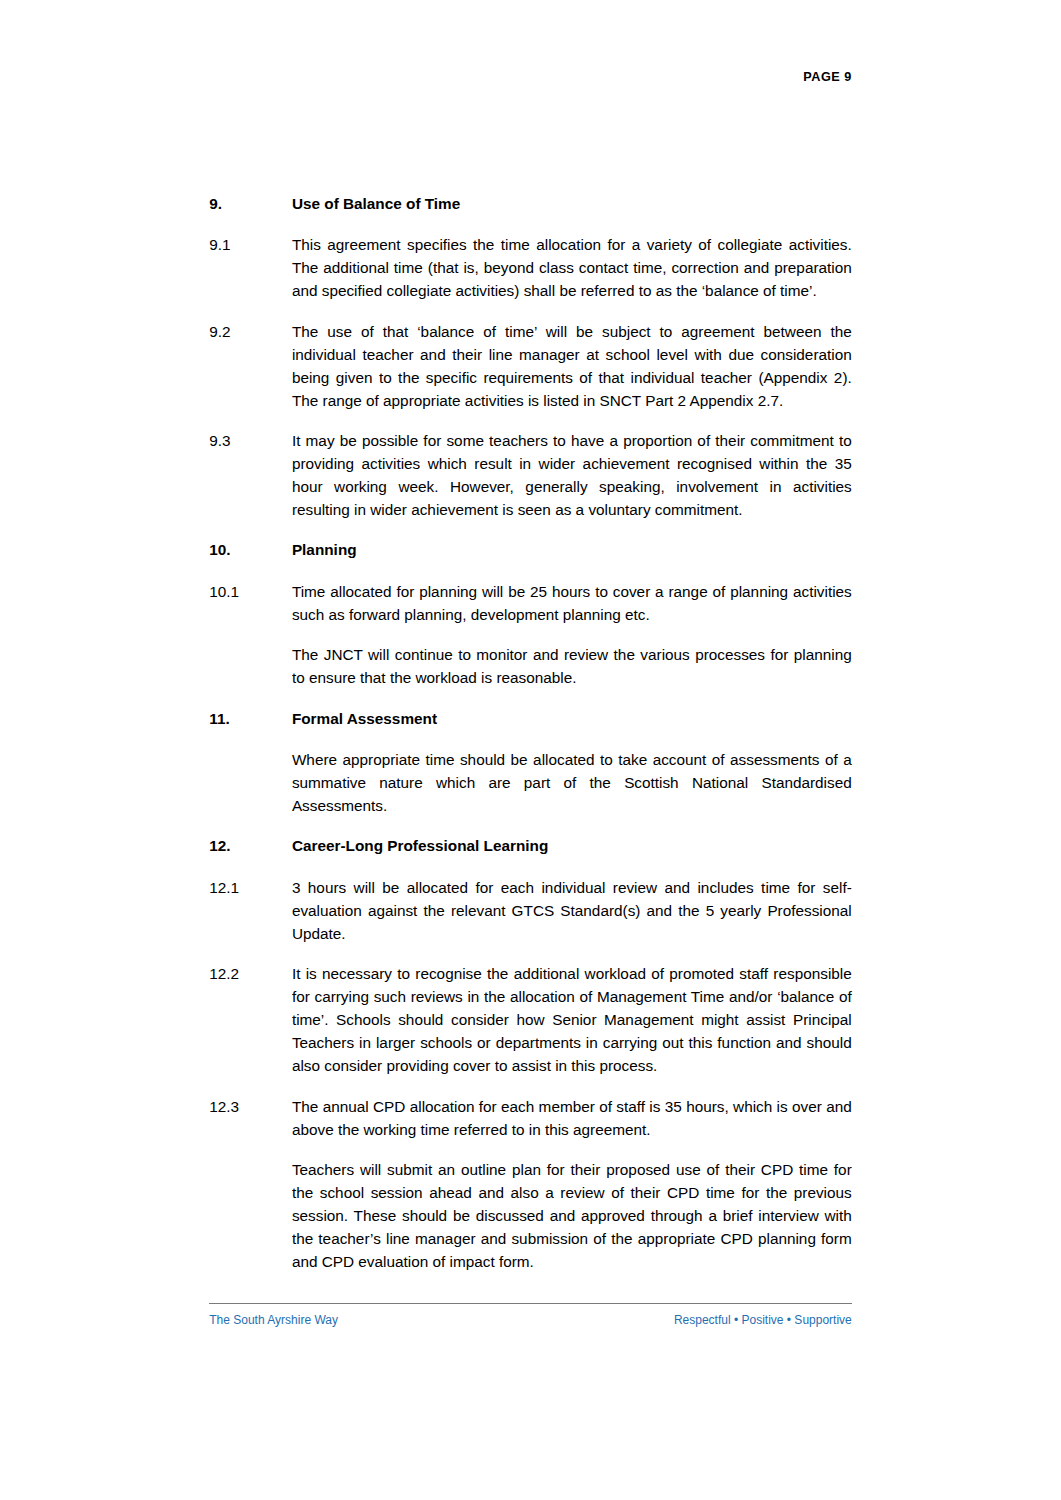PAGE 9
9.
Use of Balance of Time
9.1
This agreement specifies the time allocation for a variety of collegiate activities. The additional time (that is, beyond class contact time, correction and preparation and specified collegiate activities) shall be referred to as the ‘balance of time’.
9.2
The use of that ‘balance of time’ will be subject to agreement between the individual teacher and their line manager at school level with due consideration being given to the specific requirements of that individual teacher (Appendix 2). The range of appropriate activities is listed in SNCT Part 2 Appendix 2.7.
9.3
It may be possible for some teachers to have a proportion of their commitment to providing activities which result in wider achievement recognised within the 35 hour working week. However, generally speaking, involvement in activities resulting in wider achievement is seen as a voluntary commitment.
10.
Planning
10.1
Time allocated for planning will be 25 hours to cover a range of planning activities such as forward planning, development planning etc.
The JNCT will continue to monitor and review the various processes for planning to ensure that the workload is reasonable.
11.
Formal Assessment
Where appropriate time should be allocated to take account of assessments of a summative nature which are part of the Scottish National Standardised Assessments.
12.
Career-Long Professional Learning
12.1
3 hours will be allocated for each individual review and includes time for self-evaluation against the relevant GTCS Standard(s) and the 5 yearly Professional Update.
12.2
It is necessary to recognise the additional workload of promoted staff responsible for carrying such reviews in the allocation of Management Time and/or ‘balance of time’. Schools should consider how Senior Management might assist Principal Teachers in larger schools or departments in carrying out this function and should also consider providing cover to assist in this process.
12.3
The annual CPD allocation for each member of staff is 35 hours, which is over and above the working time referred to in this agreement.
Teachers will submit an outline plan for their proposed use of their CPD time for the school session ahead and also a review of their CPD time for the previous session. These should be discussed and approved through a brief interview with the teacher’s line manager and submission of the appropriate CPD planning form and CPD evaluation of impact form.
The South Ayrshire Way
Respectful • Positive • Supportive